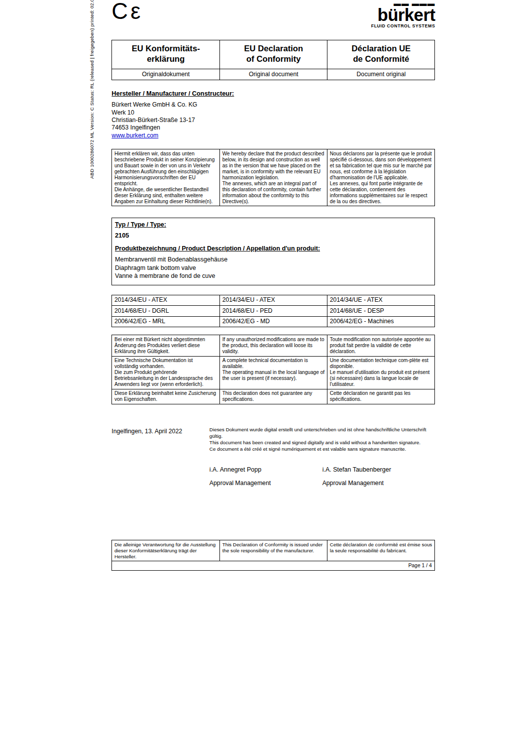ABD 1000286072 ML Version: C Status: RL (released | freigegeben) printed: 02.05.2022
C ε
▬▬ ▬▬▬
bürkert
FLUID CONTROL SYSTEMS
| EU Konformitäts- erklärung | EU Declaration of Conformity | Déclaration UE de Conformité |
| Originaldokument | Original document | Document original |
Hersteller / Manufacturer / Constructeur:
Bürkert Werke GmbH & Co. KG
Werk 10
Christian-Bürkert-Straße 13-17
74653 Ingelfingen
www.burkert.com
| Hiermit erklären wir, dass das unten beschriebene Produkt in seiner Konzipierung und Bauart sowie in der von uns in Verkehr gebrachten Ausführung den einschlägigen Harmonisierungsvorschriften der EU entspricht. Die Anhänge, die wesentlicher Bestandteil dieser Erklärung sind, enthalten weitere Angaben zur Einhaltung dieser Richtlinie(n). | We hereby declare that the product described below, in its design and construction as well as in the version that we have placed on the market, is in conformity with the relevant EU harmonization legislation. The annexes, which are an integral part of this declaration of conformity, contain further information about the conformity to this Directive(s). | Nous déclarons par la présente que le produit spécifié ci-dessous, dans son développement et sa fabrication tel que mis sur le marché par nous, est conforme à la législation d'harmonisation de l'UE applicable. Les annexes, qui font partie intégrante de cette déclaration, contiennent des informations supplémentaires sur le respect de la ou des directives. |
Typ / Type / Type:
2105
Produktbezeichnung / Product Description / Appellation d'un produit:
Membranventil mit Bodenablassgehäuse
Diaphragm tank bottom valve
Vanne à membrane de fond de cuve
| 2014/34/EU - ATEX | 2014/34/EU - ATEX | 2014/34/UE - ATEX |
| 2014/68/EU - DGRL | 2014/68/EU - PED | 2014/68/UE - DESP |
| 2006/42/EG - MRL | 2006/42/EG - MD | 2006/42/EG - Machines |
| Bei einer mit Bürkert nicht abgestimmten Änderung des Produktes verliert diese Erklärung ihre Gültigkeit. | If any unauthorized modifications are made to the product, this declaration will loose its validity. | Toute modification non autorisée apportée au produit fait perdre la validité de cette déclaration. |
| Eine Technische Dokumentation ist vollständig vorhanden. Die zum Produkt gehörende Betriebsanleitung in der Landessprache des Anwenders liegt vor (wenn erforderlich). | A complete technical documentation is available. The operating manual in the local language of the user is present (if necessary). | Une documentation technique com-plète est disponible. Le manuel d'utilisation du produit est présent (si nécessaire) dans la langue locale de l'utilisateur. |
| Diese Erklärung beinhaltet keine Zusicherung von Eigenschaften. | This declaration does not guarantee any specifications. | Cette déclaration ne garantit pas les spécifications. |
Ingelfingen, 13. April 2022
Dieses Dokument wurde digital erstellt und unterschrieben und ist ohne handschriftliche Unterschrift gültig.
This document has been created and signed digitally and is valid without a handwritten signature.
Ce document a été créé et signé numériquement et est valable sans signature manuscrite.
i.A. Annegret Popp
Approval Management
i.A. Stefan Taubenberger
Approval Management
| Die alleinige Verantwortung für die Ausstellung dieser Konformitätserklärung trägt der Hersteller. | This Declaration of Conformity is issued under the sole responsibility of the manufacturer. | Cette déclaration de conformité est émise sous la seule responsabilité du fabricant. |
Page 1 / 4